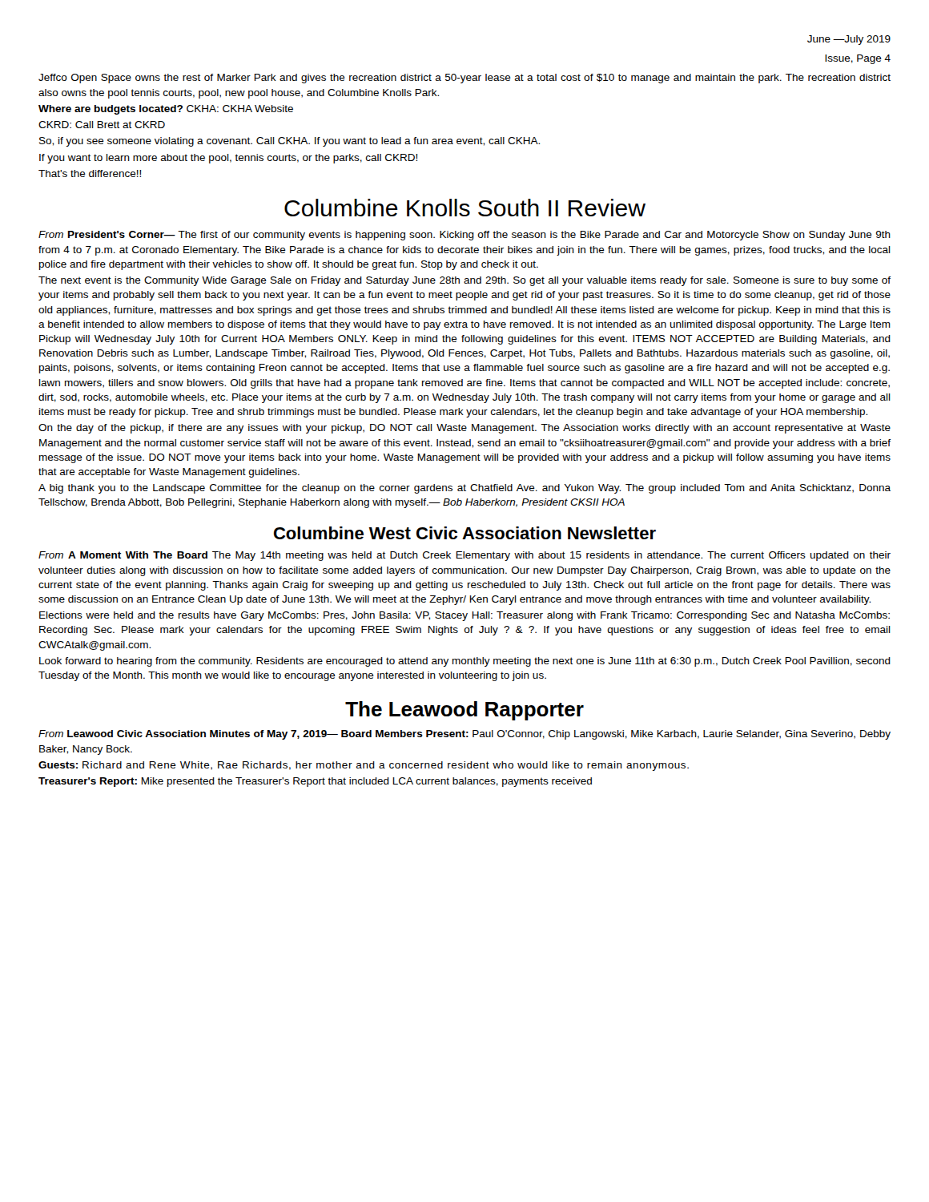June —July 2019
Issue, Page 4
Jeffco Open Space owns the rest of Marker Park and gives the recreation district a 50-year lease at a total cost of $10 to manage and maintain the park. The recreation district also owns the pool tennis courts, pool, new pool house, and Columbine Knolls Park.
Where are budgets located? CKHA: CKHA Website
CKRD: Call Brett at CKRD
So, if you see someone violating a covenant. Call CKHA. If you want to lead a fun area event, call CKHA.
If you want to learn more about the pool, tennis courts, or the parks, call CKRD!
That's the difference!!
Columbine Knolls South II Review
From President's Corner— The first of our community events is happening soon. Kicking off the season is the Bike Parade and Car and Motorcycle Show on Sunday June 9th from 4 to 7 p.m. at Coronado Elementary. The Bike Parade is a chance for kids to decorate their bikes and join in the fun. There will be games, prizes, food trucks, and the local police and fire department with their vehicles to show off. It should be great fun. Stop by and check it out.
The next event is the Community Wide Garage Sale on Friday and Saturday June 28th and 29th. So get all your valuable items ready for sale. Someone is sure to buy some of your items and probably sell them back to you next year. It can be a fun event to meet people and get rid of your past treasures. So it is time to do some cleanup, get rid of those old appliances, furniture, mattresses and box springs and get those trees and shrubs trimmed and bundled! All these items listed are welcome for pickup. Keep in mind that this is a benefit intended to allow members to dispose of items that they would have to pay extra to have removed. It is not intended as an unlimited disposal opportunity. The Large Item Pickup will Wednesday July 10th for Current HOA Members ONLY. Keep in mind the following guidelines for this event. ITEMS NOT ACCEPTED are Building Materials, and Renovation Debris such as Lumber, Landscape Timber, Railroad Ties, Plywood, Old Fences, Carpet, Hot Tubs, Pallets and Bathtubs. Hazardous materials such as gasoline, oil, paints, poisons, solvents, or items containing Freon cannot be accepted. Items that use a flammable fuel source such as gasoline are a fire hazard and will not be accepted e.g. lawn mowers, tillers and snow blowers. Old grills that have had a propane tank removed are fine. Items that cannot be compacted and WILL NOT be accepted include: concrete, dirt, sod, rocks, automobile wheels, etc. Place your items at the curb by 7 a.m. on Wednesday July 10th. The trash company will not carry items from your home or garage and all items must be ready for pickup. Tree and shrub trimmings must be bundled. Please mark your calendars, let the cleanup begin and take advantage of your HOA membership.
On the day of the pickup, if there are any issues with your pickup, DO NOT call Waste Management. The Association works directly with an account representative at Waste Management and the normal customer service staff will not be aware of this event. Instead, send an email to "cksiihoatreasurer@gmail.com" and provide your address with a brief message of the issue. DO NOT move your items back into your home. Waste Management will be provided with your address and a pickup will follow assuming you have items that are acceptable for Waste Management guidelines.
A big thank you to the Landscape Committee for the cleanup on the corner gardens at Chatfield Ave. and Yukon Way. The group included Tom and Anita Schicktanz, Donna Tellschow, Brenda Abbott, Bob Pellegrini, Stephanie Haberkorn along with myself.— Bob Haberkorn, President CKSII HOA
Columbine West Civic Association Newsletter
From A Moment With The Board The May 14th meeting was held at Dutch Creek Elementary with about 15 residents in attendance. The current Officers updated on their volunteer duties along with discussion on how to facilitate some added layers of communication. Our new Dumpster Day Chairperson, Craig Brown, was able to update on the current state of the event planning. Thanks again Craig for sweeping up and getting us rescheduled to July 13th. Check out full article on the front page for details. There was some discussion on an Entrance Clean Up date of June 13th. We will meet at the Zephyr/ Ken Caryl entrance and move through entrances with time and volunteer availability.
Elections were held and the results have Gary McCombs: Pres, John Basila: VP, Stacey Hall: Treasurer along with Frank Tricamo: Corresponding Sec and Natasha McCombs: Recording Sec. Please mark your calendars for the upcoming FREE Swim Nights of July ? & ?. If you have questions or any suggestion of ideas feel free to email CWCAtalk@gmail.com.
Look forward to hearing from the community. Residents are encouraged to attend any monthly meeting the next one is June 11th at 6:30 p.m., Dutch Creek Pool Pavillion, second Tuesday of the Month. This month we would like to encourage anyone interested in volunteering to join us.
The Leawood Rapporter
From Leawood Civic Association Minutes of May 7, 2019— Board Members Present: Paul O'Connor, Chip Langowski, Mike Karbach, Laurie Selander, Gina Severino, Debby Baker, Nancy Bock.
Guests: Richard and Rene White, Rae Richards, her mother and a concerned resident who would like to remain anonymous.
Treasurer's Report: Mike presented the Treasurer's Report that included LCA current balances, payments received